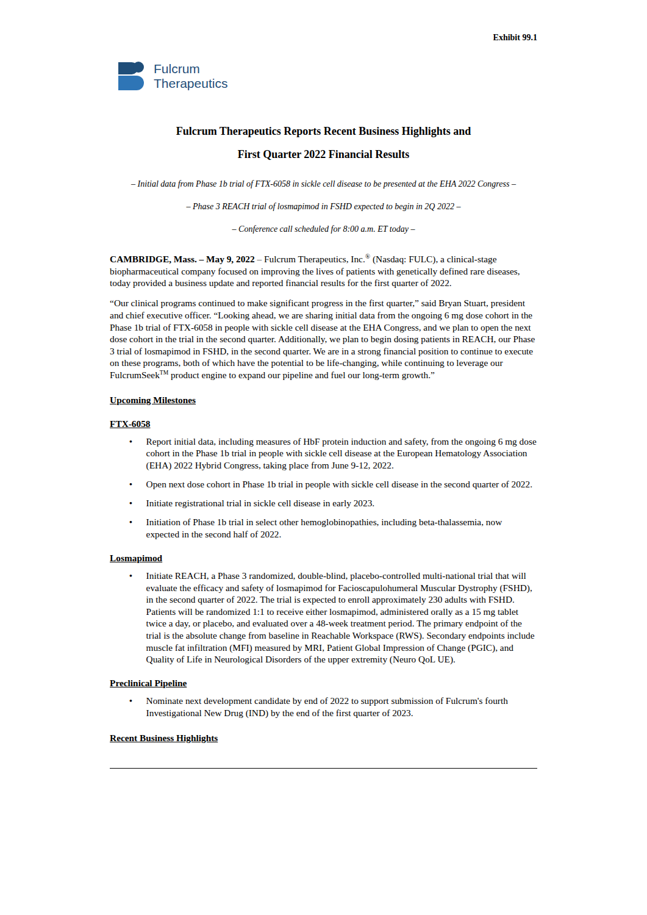Exhibit 99.1
Fulcrum Therapeutics
Fulcrum Therapeutics Reports Recent Business Highlights and First Quarter 2022 Financial Results
– Initial data from Phase 1b trial of FTX-6058 in sickle cell disease to be presented at the EHA 2022 Congress –
– Phase 3 REACH trial of losmapimod in FSHD expected to begin in 2Q 2022 –
– Conference call scheduled for 8:00 a.m. ET today –
CAMBRIDGE, Mass. – May 9, 2022 – Fulcrum Therapeutics, Inc.® (Nasdaq: FULC), a clinical-stage biopharmaceutical company focused on improving the lives of patients with genetically defined rare diseases, today provided a business update and reported financial results for the first quarter of 2022.
“Our clinical programs continued to make significant progress in the first quarter,” said Bryan Stuart, president and chief executive officer. “Looking ahead, we are sharing initial data from the ongoing 6 mg dose cohort in the Phase 1b trial of FTX-6058 in people with sickle cell disease at the EHA Congress, and we plan to open the next dose cohort in the trial in the second quarter. Additionally, we plan to begin dosing patients in REACH, our Phase 3 trial of losmapimod in FSHD, in the second quarter. We are in a strong financial position to continue to execute on these programs, both of which have the potential to be life-changing, while continuing to leverage our FulcrumSeekTM product engine to expand our pipeline and fuel our long-term growth.”
Upcoming Milestones
FTX-6058
Report initial data, including measures of HbF protein induction and safety, from the ongoing 6 mg dose cohort in the Phase 1b trial in people with sickle cell disease at the European Hematology Association (EHA) 2022 Hybrid Congress, taking place from June 9-12, 2022.
Open next dose cohort in Phase 1b trial in people with sickle cell disease in the second quarter of 2022.
Initiate registrational trial in sickle cell disease in early 2023.
Initiation of Phase 1b trial in select other hemoglobinopathies, including beta-thalassemia, now expected in the second half of 2022.
Losmapimod
Initiate REACH, a Phase 3 randomized, double-blind, placebo-controlled multi-national trial that will evaluate the efficacy and safety of losmapimod for Facioscapulohumeral Muscular Dystrophy (FSHD), in the second quarter of 2022. The trial is expected to enroll approximately 230 adults with FSHD. Patients will be randomized 1:1 to receive either losmapimod, administered orally as a 15 mg tablet twice a day, or placebo, and evaluated over a 48-week treatment period. The primary endpoint of the trial is the absolute change from baseline in Reachable Workspace (RWS). Secondary endpoints include muscle fat infiltration (MFI) measured by MRI, Patient Global Impression of Change (PGIC), and Quality of Life in Neurological Disorders of the upper extremity (Neuro QoL UE).
Preclinical Pipeline
Nominate next development candidate by end of 2022 to support submission of Fulcrum's fourth Investigational New Drug (IND) by the end of the first quarter of 2023.
Recent Business Highlights